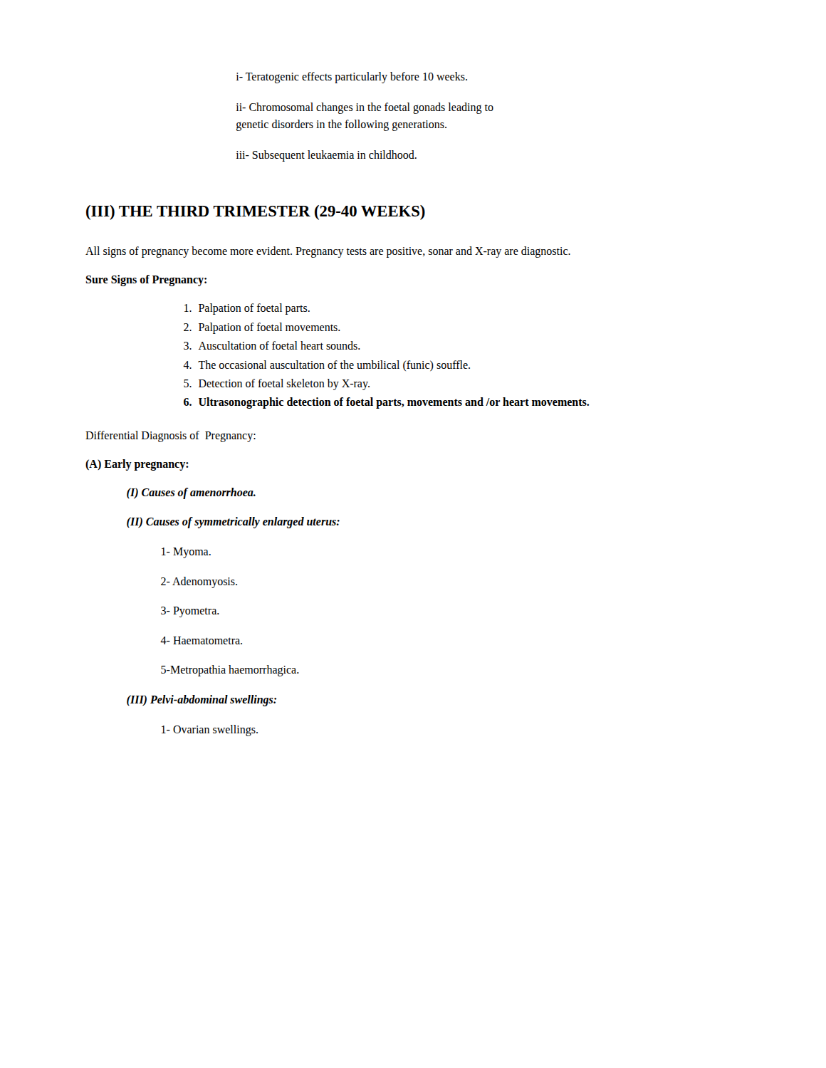i- Teratogenic effects particularly before 10 weeks.
ii- Chromosomal changes in the foetal gonads leading to
genetic disorders in the following generations.
iii- Subsequent leukaemia in childhood.
(III) THE THIRD TRIMESTER (29-40 WEEKS)
All signs of pregnancy become more evident. Pregnancy tests are positive, sonar and X-ray are diagnostic.
Sure Signs of Pregnancy:
Palpation of foetal parts.
Palpation of foetal movements.
Auscultation of foetal heart sounds.
The occasional auscultation of the umbilical (funic) souffle.
Detection of foetal skeleton by X-ray.
Ultrasonographic detection of foetal parts, movements and /or heart movements.
Differential Diagnosis of Pregnancy:
(A) Early pregnancy:
(I) Causes of amenorrhoea.
(II) Causes of symmetrically enlarged uterus:
1- Myoma.
2- Adenomyosis.
3- Pyometra.
4- Haematometra.
5-Metropathia haemorrhagica.
(III) Pelvi-abdominal swellings:
1- Ovarian swellings.